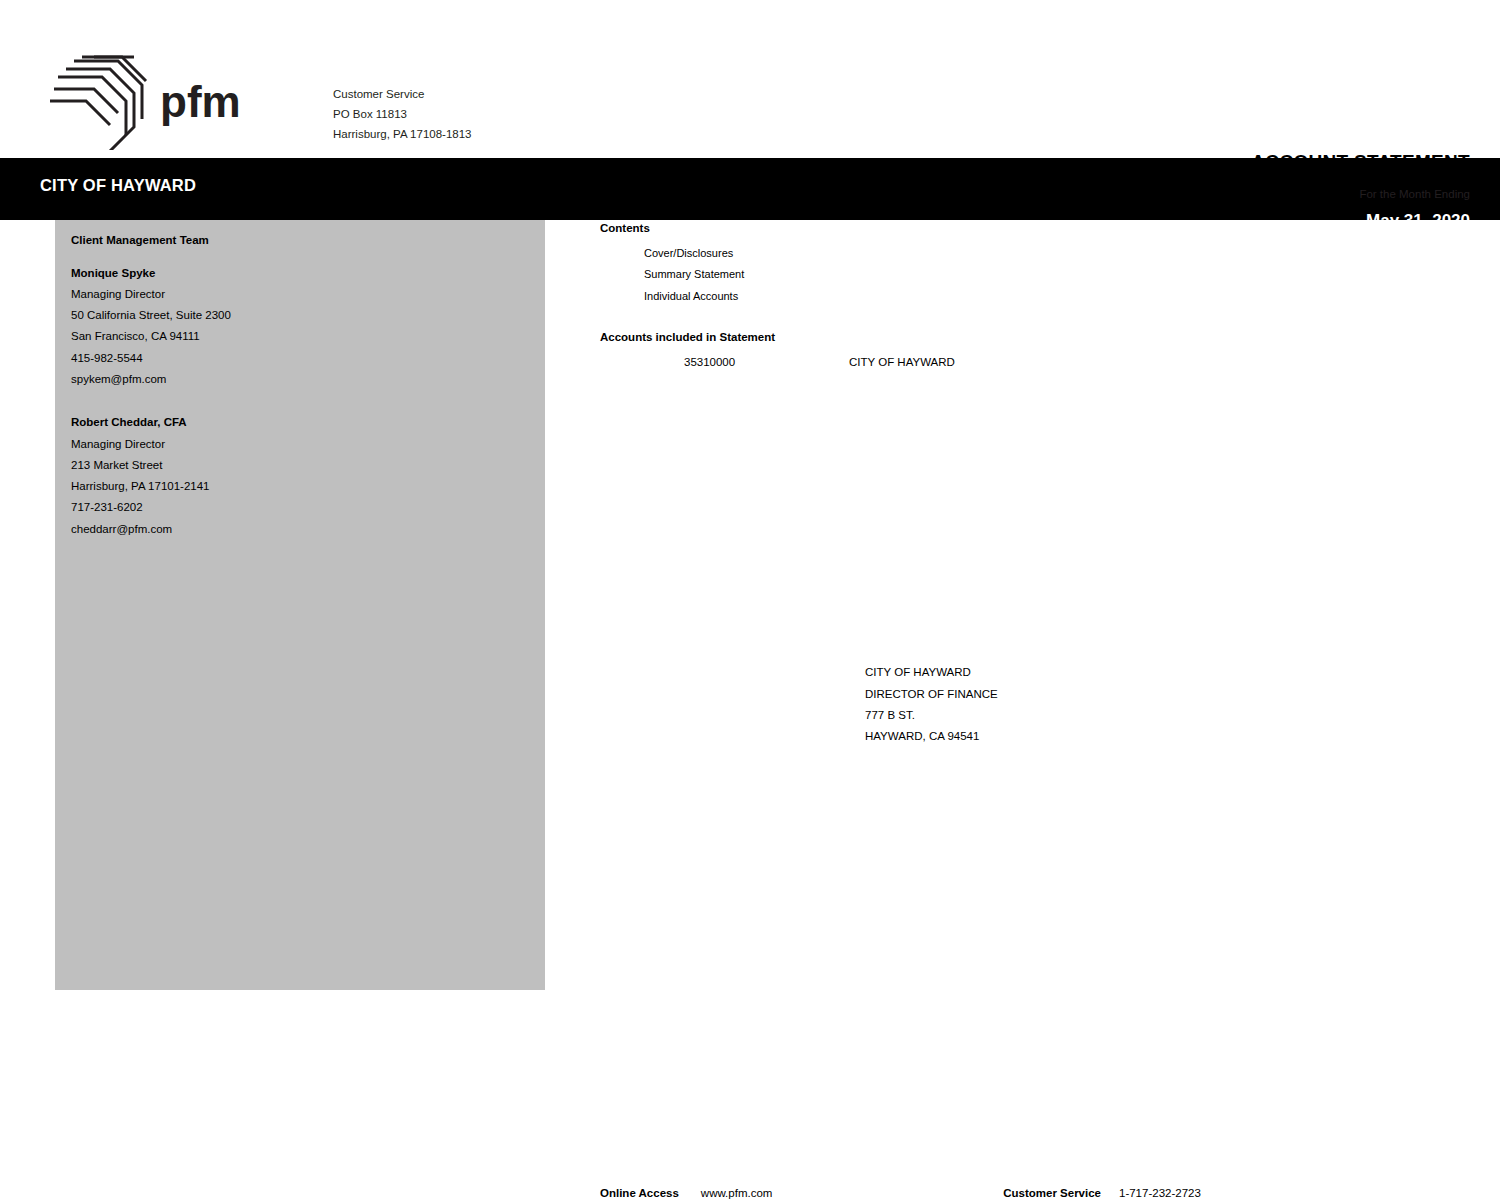pfm
Customer Service
PO Box 11813
Harrisburg, PA 17108-1813
ACCOUNT STATEMENT
For the Month Ending
May 31, 2020
CITY OF HAYWARD
Client Management Team
Monique Spyke
Managing Director
50 California Street, Suite 2300
San Francisco, CA 94111
415-982-5544
spykem@pfm.com
Robert Cheddar, CFA
Managing Director
213 Market Street
Harrisburg, PA 17101-2141
717-231-6202
cheddarr@pfm.com
Contents
Cover/Disclosures
Summary Statement
Individual Accounts
Accounts included in Statement
| 35310000 | CITY OF HAYWARD |
CITY OF HAYWARD
DIRECTOR OF FINANCE
777 B ST.
HAYWARD, CA 94541
Online Access www.pfm.com Customer Service 1-717-232-2723